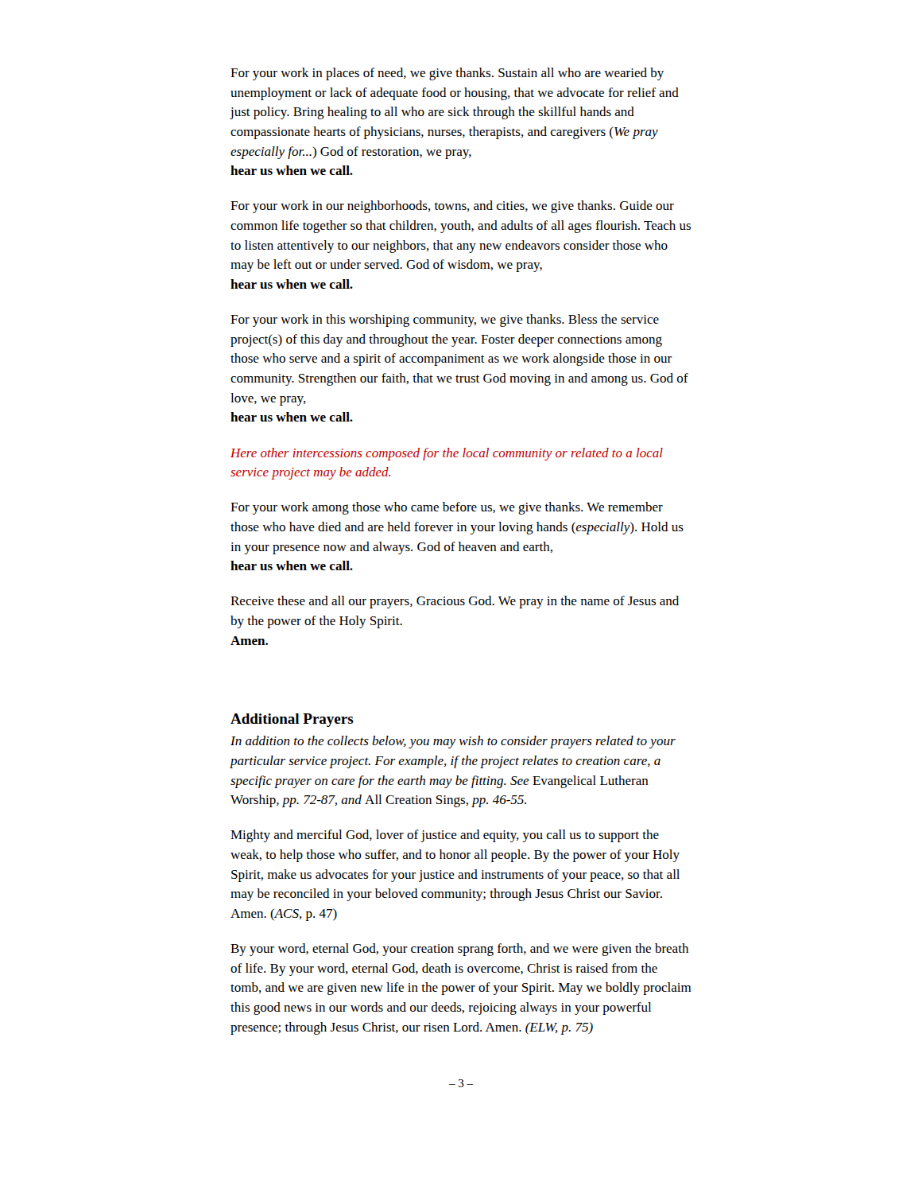For your work in places of need, we give thanks. Sustain all who are wearied by unemployment or lack of adequate food or housing, that we advocate for relief and just policy. Bring healing to all who are sick through the skillful hands and compassionate hearts of physicians, nurses, therapists, and caregivers (We pray especially for...) God of restoration, we pray,
hear us when we call.
For your work in our neighborhoods, towns, and cities, we give thanks. Guide our common life together so that children, youth, and adults of all ages flourish. Teach us to listen attentively to our neighbors, that any new endeavors consider those who may be left out or under served. God of wisdom, we pray,
hear us when we call.
For your work in this worshiping community, we give thanks. Bless the service project(s) of this day and throughout the year. Foster deeper connections among those who serve and a spirit of accompaniment as we work alongside those in our community. Strengthen our faith, that we trust God moving in and among us. God of love, we pray,
hear us when we call.
Here other intercessions composed for the local community or related to a local service project may be added.
For your work among those who came before us, we give thanks. We remember those who have died and are held forever in your loving hands (especially). Hold us in your presence now and always. God of heaven and earth,
hear us when we call.
Receive these and all our prayers, Gracious God. We pray in the name of Jesus and by the power of the Holy Spirit.
Amen.
Additional Prayers
In addition to the collects below, you may wish to consider prayers related to your particular service project. For example, if the project relates to creation care, a specific prayer on care for the earth may be fitting. See Evangelical Lutheran Worship, pp. 72-87, and All Creation Sings, pp. 46-55.
Mighty and merciful God, lover of justice and equity, you call us to support the weak, to help those who suffer, and to honor all people. By the power of your Holy Spirit, make us advocates for your justice and instruments of your peace, so that all may be reconciled in your beloved community; through Jesus Christ our Savior. Amen. (ACS, p. 47)
By your word, eternal God, your creation sprang forth, and we were given the breath of life. By your word, eternal God, death is overcome, Christ is raised from the tomb, and we are given new life in the power of your Spirit. May we boldly proclaim this good news in our words and our deeds, rejoicing always in your powerful presence; through Jesus Christ, our risen Lord. Amen. (ELW, p. 75)
– 3 –